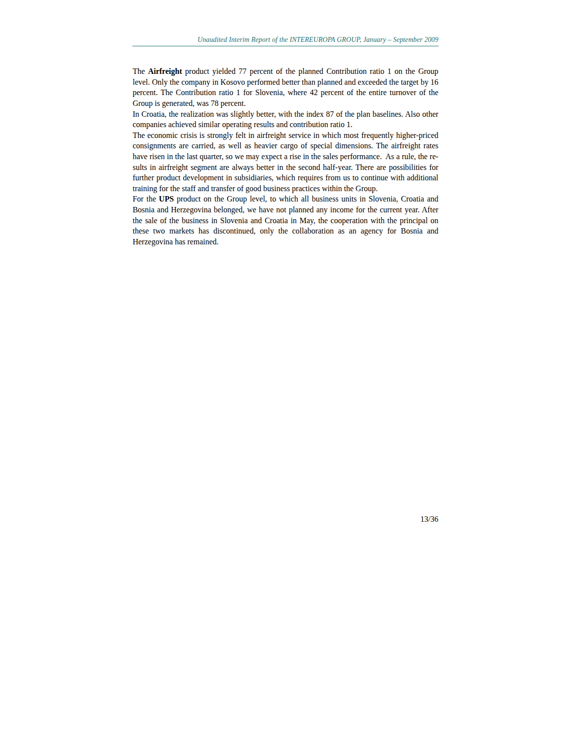Unaudited Interim Report of the INTEREUROPA GROUP, January – September 2009
The Airfreight product yielded 77 percent of the planned Contribution ratio 1 on the Group level. Only the company in Kosovo performed better than planned and exceeded the target by 16 percent. The Contribution ratio 1 for Slovenia, where 42 percent of the entire turnover of the Group is generated, was 78 percent.
In Croatia, the realization was slightly better, with the index 87 of the plan baselines. Also other companies achieved similar operating results and contribution ratio 1.
The economic crisis is strongly felt in airfreight service in which most frequently higher-priced consignments are carried, as well as heavier cargo of special dimensions. The airfreight rates have risen in the last quarter, so we may expect a rise in the sales performance. As a rule, the results in airfreight segment are always better in the second half-year. There are possibilities for further product development in subsidiaries, which requires from us to continue with additional training for the staff and transfer of good business practices within the Group.
For the UPS product on the Group level, to which all business units in Slovenia, Croatia and Bosnia and Herzegovina belonged, we have not planned any income for the current year. After the sale of the business in Slovenia and Croatia in May, the cooperation with the principal on these two markets has discontinued, only the collaboration as an agency for Bosnia and Herzegovina has remained.
13/36